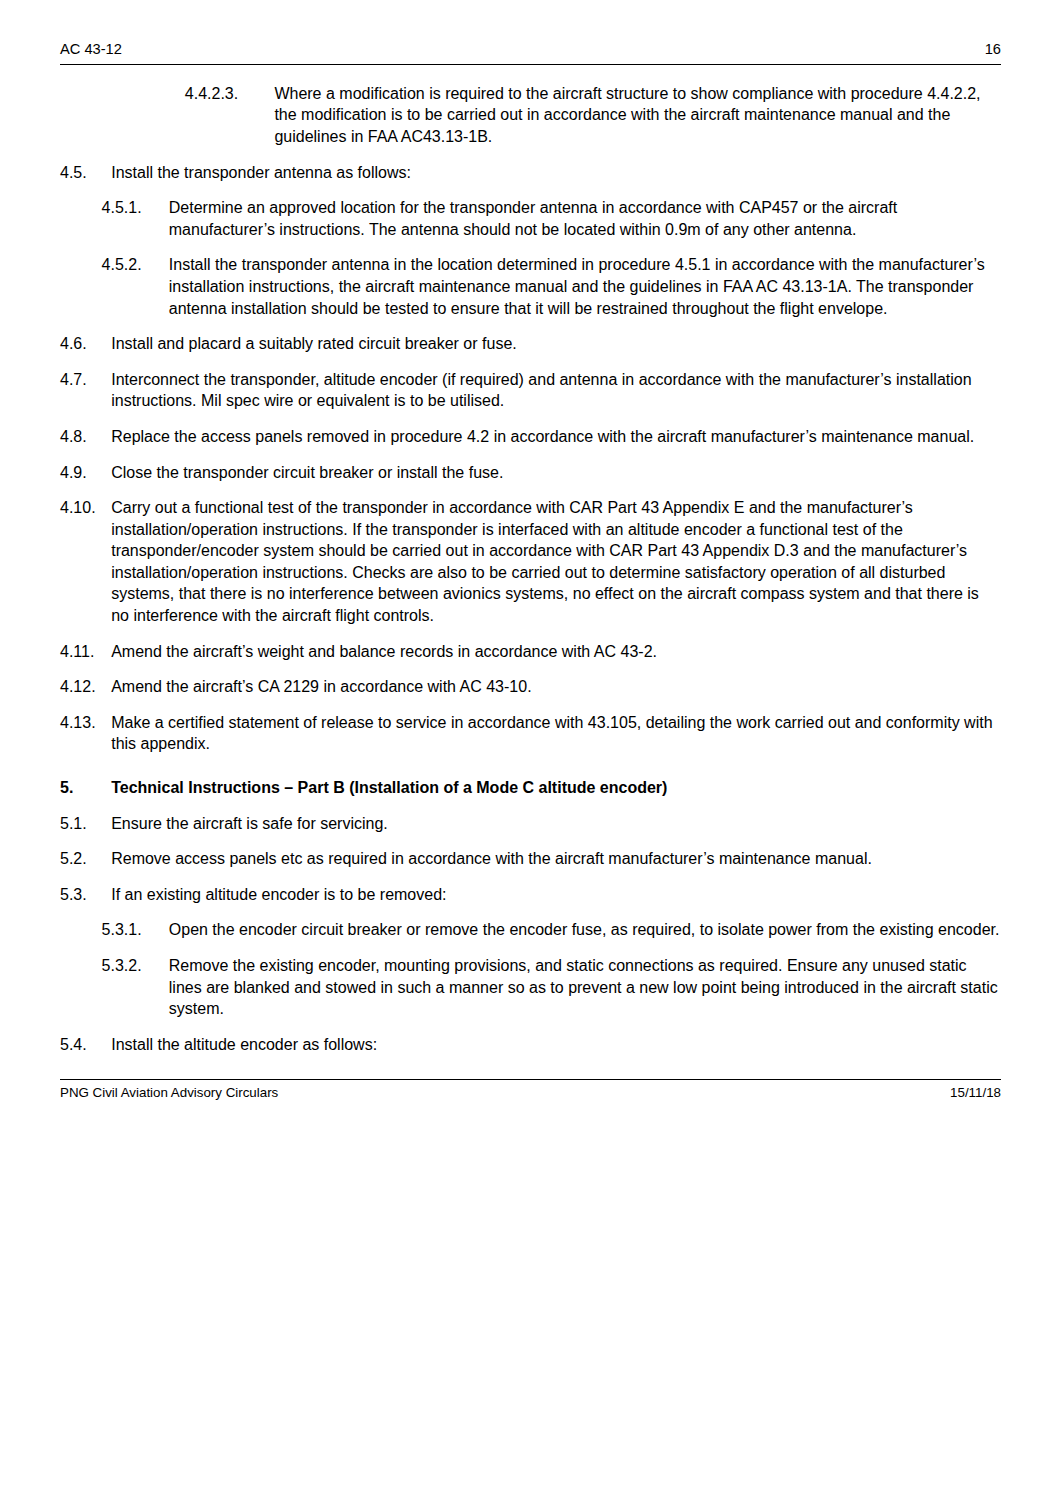AC 43-12 16
4.4.2.3. Where a modification is required to the aircraft structure to show compliance with procedure 4.4.2.2, the modification is to be carried out in accordance with the aircraft maintenance manual and the guidelines in FAA AC43.13-1B.
4.5. Install the transponder antenna as follows:
4.5.1. Determine an approved location for the transponder antenna in accordance with CAP457 or the aircraft manufacturer’s instructions. The antenna should not be located within 0.9m of any other antenna.
4.5.2. Install the transponder antenna in the location determined in procedure 4.5.1 in accordance with the manufacturer’s installation instructions, the aircraft maintenance manual and the guidelines in FAA AC 43.13-1A. The transponder antenna installation should be tested to ensure that it will be restrained throughout the flight envelope.
4.6. Install and placard a suitably rated circuit breaker or fuse.
4.7. Interconnect the transponder, altitude encoder (if required) and antenna in accordance with the manufacturer’s installation instructions. Mil spec wire or equivalent is to be utilised.
4.8. Replace the access panels removed in procedure 4.2 in accordance with the aircraft manufacturer’s maintenance manual.
4.9. Close the transponder circuit breaker or install the fuse.
4.10. Carry out a functional test of the transponder in accordance with CAR Part 43 Appendix E and the manufacturer’s installation/operation instructions. If the transponder is interfaced with an altitude encoder a functional test of the transponder/encoder system should be carried out in accordance with CAR Part 43 Appendix D.3 and the manufacturer’s installation/operation instructions. Checks are also to be carried out to determine satisfactory operation of all disturbed systems, that there is no interference between avionics systems, no effect on the aircraft compass system and that there is no interference with the aircraft flight controls.
4.11. Amend the aircraft’s weight and balance records in accordance with AC 43-2.
4.12. Amend the aircraft’s CA 2129 in accordance with AC 43-10.
4.13. Make a certified statement of release to service in accordance with 43.105, detailing the work carried out and conformity with this appendix.
5. Technical Instructions – Part B (Installation of a Mode C altitude encoder)
5.1. Ensure the aircraft is safe for servicing.
5.2. Remove access panels etc as required in accordance with the aircraft manufacturer’s maintenance manual.
5.3. If an existing altitude encoder is to be removed:
5.3.1. Open the encoder circuit breaker or remove the encoder fuse, as required, to isolate power from the existing encoder.
5.3.2. Remove the existing encoder, mounting provisions, and static connections as required. Ensure any unused static lines are blanked and stowed in such a manner so as to prevent a new low point being introduced in the aircraft static system.
5.4. Install the altitude encoder as follows:
PNG Civil Aviation Advisory Circulars 15/11/18